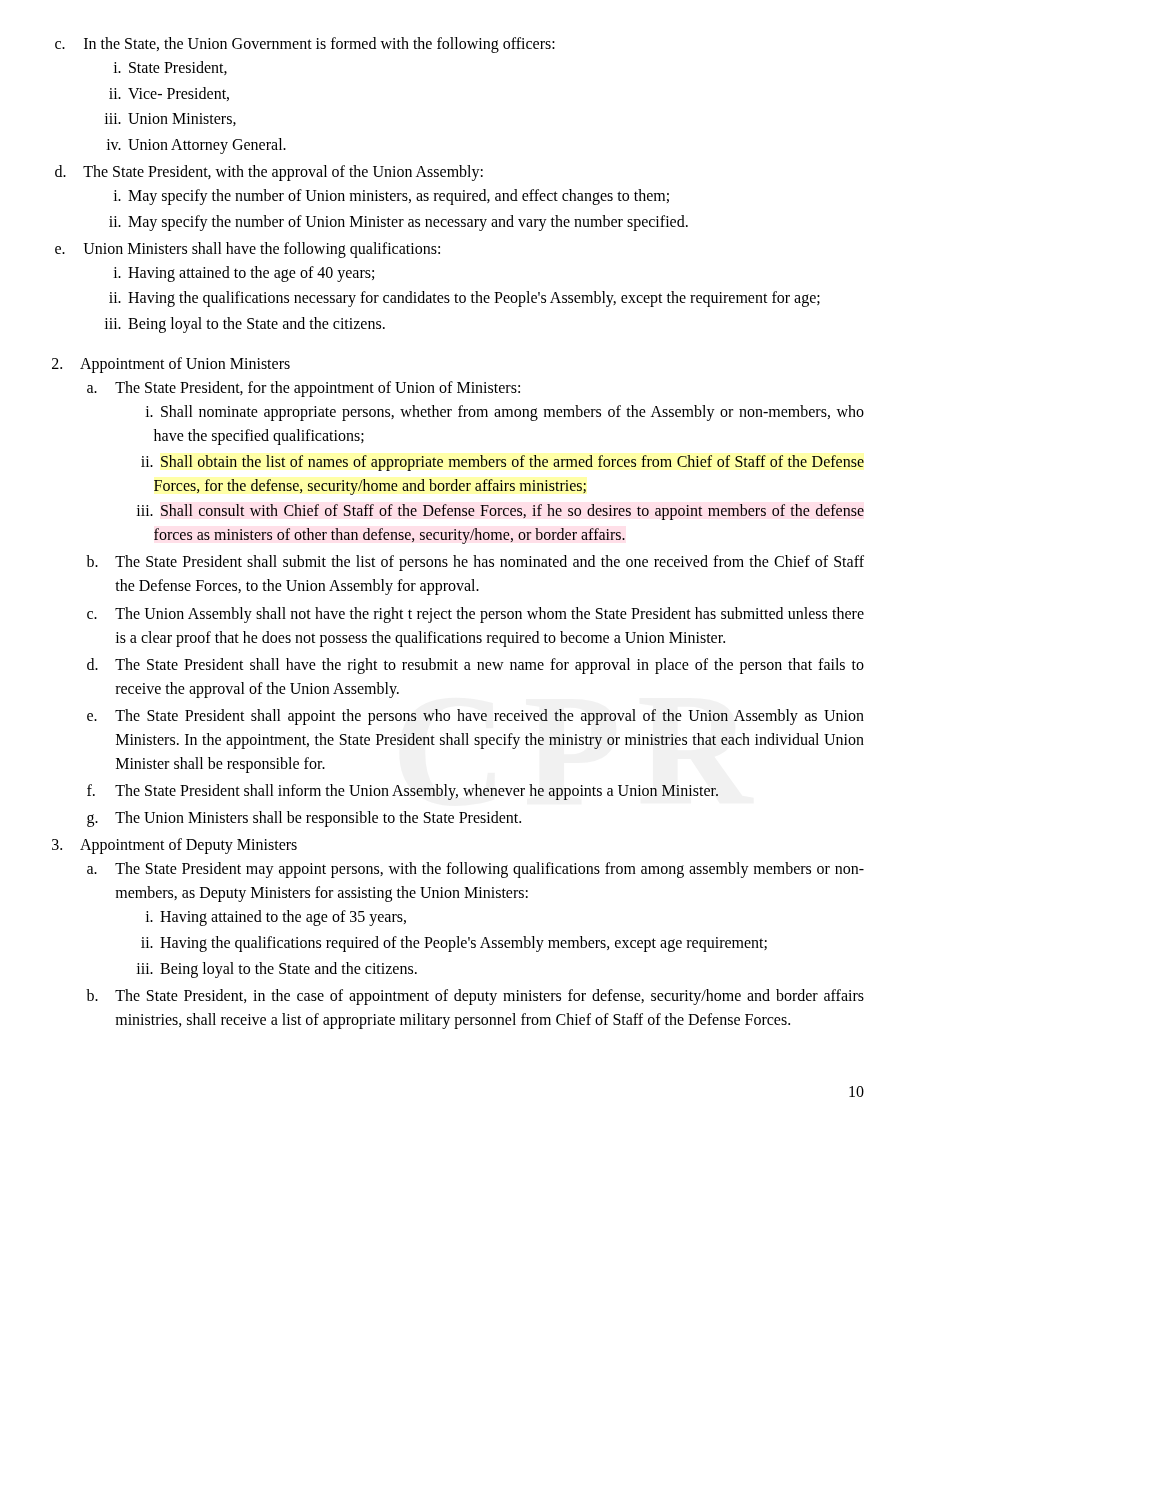CPR
In the State, the Union Government is formed with the following officers:
State President,
Vice- President,
Union Ministers,
Union Attorney General.
The State President, with the approval of the Union Assembly:
May specify the number of Union ministers, as required, and effect changes to them;
May specify the number of Union Minister as necessary and vary the number specified.
Union Ministers shall have the following qualifications:
Having attained to the age of 40 years;
Having the qualifications necessary for candidates to the People's Assembly, except the requirement for age;
Being loyal to the State and the citizens.
Appointment of Union Ministers
The State President, for the appointment of Union of Ministers:
Shall nominate appropriate persons, whether from among members of the Assembly or non-members, who have the specified qualifications;
Shall obtain the list of names of appropriate members of the armed forces from Chief of Staff of the Defense Forces, for the defense, security/home and border affairs ministries;
Shall consult with Chief of Staff of the Defense Forces, if he so desires to appoint members of the defense forces as ministers of other than defense, security/home, or border affairs.
The State President shall submit the list of persons he has nominated and the one received from the Chief of Staff the Defense Forces, to the Union Assembly for approval.
The Union Assembly shall not have the right t reject the person whom the State President has submitted unless there is a clear proof that he does not possess the qualifications required to become a Union Minister.
The State President shall have the right to resubmit a new name for approval in place of the person that fails to receive the approval of the Union Assembly.
The State President shall appoint the persons who have received the approval of the Union Assembly as Union Ministers. In the appointment, the State President shall specify the ministry or ministries that each individual Union Minister shall be responsible for.
The State President shall inform the Union Assembly, whenever he appoints a Union Minister.
The Union Ministers shall be responsible to the State President.
Appointment of Deputy Ministers
The State President may appoint persons, with the following qualifications from among assembly members or non-members, as Deputy Ministers for assisting the Union Ministers:
Having attained to the age of 35 years,
Having the qualifications required of the People's Assembly members, except age requirement;
Being loyal to the State and the citizens.
The State President, in the case of appointment of deputy ministers for defense, security/home and border affairs ministries, shall receive a list of appropriate military personnel from Chief of Staff of the Defense Forces.
10